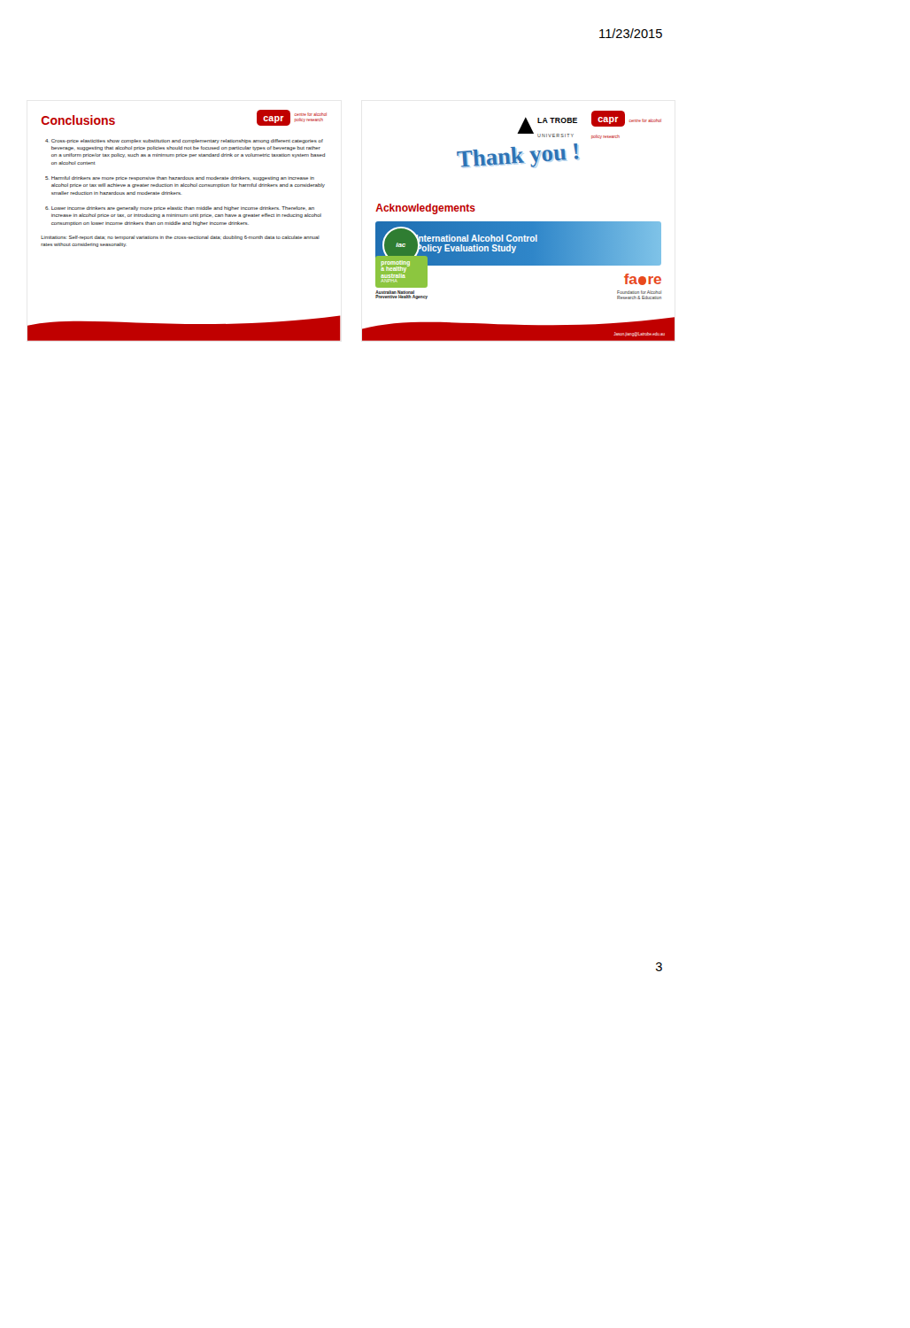11/23/2015
Conclusions
capr centre for alcohol
policy research
Cross-price elasticities show complex substitution and complementary relationships among different categories of beverage, suggesting that alcohol price policies should not be focused on particular types of beverage but rather on a uniform price/or tax policy, such as a minimum price per standard drink or a volumetric taxation system based on alcohol content
Harmful drinkers are more price responsive than hazardous and moderate drinkers, suggesting an increase in alcohol price or tax will achieve a greater reduction in alcohol consumption for harmful drinkers and a considerably smaller reduction in hazardous and moderate drinkers.
Lower income drinkers are generally more price elastic than middle and higher income drinkers. Therefore, an increase in alcohol price or tax, or introducing a minimum unit price, can have a greater effect in reducing alcohol consumption on lower income drinkers than on middle and higher income drinkers.
Limitations: Self-report data; no temporal variations in the cross-sectional data; doubling 6-month data to calculate annual rates without considering seasonality.
LA TROBE
UNIVERSITY
capr centre for alcohol
policy research
Thank you !
Acknowledgements
iac
International Alcohol Control
Policy Evaluation Study
promoting
a healthy
australia ANPHA Australian National
Preventive Health Agency
fa re
Foundation for Alcohol
Research & Education
Jason.jiang@Latrobe.edu.au
3